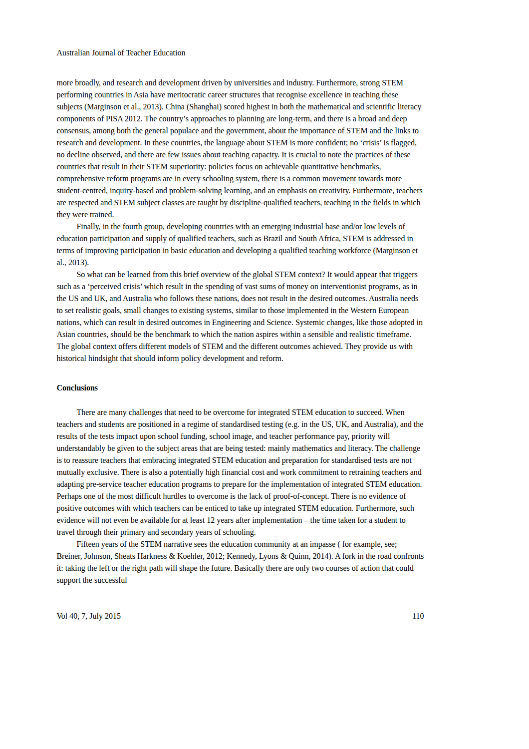Australian Journal of Teacher Education
more broadly, and research and development driven by universities and industry. Furthermore, strong STEM performing countries in Asia have meritocratic career structures that recognise excellence in teaching these subjects (Marginson et al., 2013). China (Shanghai) scored highest in both the mathematical and scientific literacy components of PISA 2012. The country’s approaches to planning are long-term, and there is a broad and deep consensus, among both the general populace and the government, about the importance of STEM and the links to research and development. In these countries, the language about STEM is more confident; no ‘crisis’ is flagged, no decline observed, and there are few issues about teaching capacity. It is crucial to note the practices of these countries that result in their STEM superiority: policies focus on achievable quantitative benchmarks, comprehensive reform programs are in every schooling system, there is a common movement towards more student-centred, inquiry-based and problem-solving learning, and an emphasis on creativity. Furthermore, teachers are respected and STEM subject classes are taught by discipline-qualified teachers, teaching in the fields in which they were trained.
Finally, in the fourth group, developing countries with an emerging industrial base and/or low levels of education participation and supply of qualified teachers, such as Brazil and South Africa, STEM is addressed in terms of improving participation in basic education and developing a qualified teaching workforce (Marginson et al., 2013).
So what can be learned from this brief overview of the global STEM context? It would appear that triggers such as a ‘perceived crisis’ which result in the spending of vast sums of money on interventionist programs, as in the US and UK, and Australia who follows these nations, does not result in the desired outcomes. Australia needs to set realistic goals, small changes to existing systems, similar to those implemented in the Western European nations, which can result in desired outcomes in Engineering and Science. Systemic changes, like those adopted in Asian countries, should be the benchmark to which the nation aspires within a sensible and realistic timeframe. The global context offers different models of STEM and the different outcomes achieved. They provide us with historical hindsight that should inform policy development and reform.
Conclusions
There are many challenges that need to be overcome for integrated STEM education to succeed. When teachers and students are positioned in a regime of standardised testing (e.g. in the US, UK, and Australia), and the results of the tests impact upon school funding, school image, and teacher performance pay, priority will understandably be given to the subject areas that are being tested: mainly mathematics and literacy. The challenge is to reassure teachers that embracing integrated STEM education and preparation for standardised tests are not mutually exclusive. There is also a potentially high financial cost and work commitment to retraining teachers and adapting pre-service teacher education programs to prepare for the implementation of integrated STEM education. Perhaps one of the most difficult hurdles to overcome is the lack of proof-of-concept. There is no evidence of positive outcomes with which teachers can be enticed to take up integrated STEM education. Furthermore, such evidence will not even be available for at least 12 years after implementation – the time taken for a student to travel through their primary and secondary years of schooling.
Fifteen years of the STEM narrative sees the education community at an impasse ( for example, see; Breiner, Johnson, Sheats Harkness & Koehler, 2012; Kennedy, Lyons & Quinn, 2014). A fork in the road confronts it: taking the left or the right path will shape the future. Basically there are only two courses of action that could support the successful
Vol 40, 7, July 2015 110